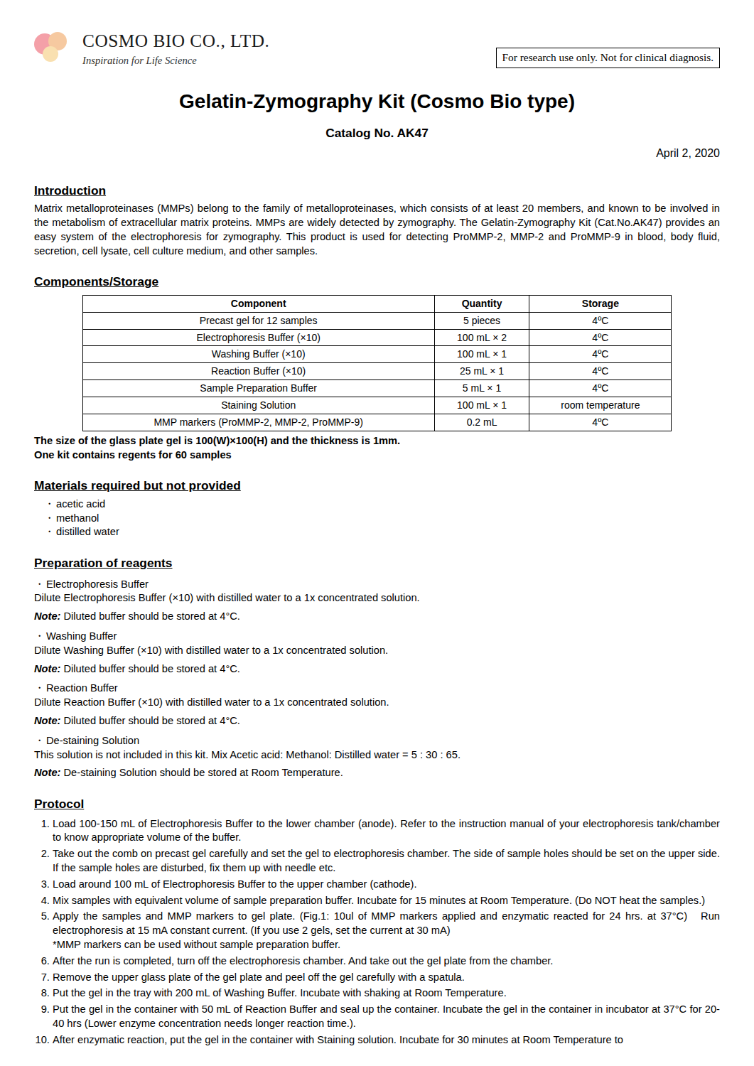COSMO BIO CO., LTD.
Inspiration for Life Science
For research use only. Not for clinical diagnosis.
Gelatin-Zymography Kit (Cosmo Bio type)
Catalog No. AK47
April 2, 2020
Introduction
Matrix metalloproteinases (MMPs) belong to the family of metalloproteinases, which consists of at least 20 members, and known to be involved in the metabolism of extracellular matrix proteins. MMPs are widely detected by zymography. The Gelatin-Zymography Kit (Cat.No.AK47) provides an easy system of the electrophoresis for zymography. This product is used for detecting ProMMP-2, MMP-2 and ProMMP-9 in blood, body fluid, secretion, cell lysate, cell culture medium, and other samples.
Components/Storage
| Component | Quantity | Storage |
| --- | --- | --- |
| Precast gel for 12 samples | 5 pieces | 4ºC |
| Electrophoresis Buffer (×10) | 100 mL × 2 | 4ºC |
| Washing Buffer (×10) | 100 mL × 1 | 4ºC |
| Reaction Buffer (×10) | 25 mL × 1 | 4ºC |
| Sample Preparation Buffer | 5 mL × 1 | 4ºC |
| Staining Solution | 100 mL × 1 | room temperature |
| MMP markers (ProMMP-2, MMP-2, ProMMP-9) | 0.2 mL | 4ºC |
The size of the glass plate gel is 100(W)×100(H) and the thickness is 1mm.
One kit contains regents for 60 samples
Materials required but not provided
acetic acid
methanol
distilled water
Preparation of reagents
Electrophoresis Buffer
Dilute Electrophoresis Buffer (×10) with distilled water to a 1x concentrated solution.
Note: Diluted buffer should be stored at 4°C.
Washing Buffer
Dilute Washing Buffer (×10) with distilled water to a 1x concentrated solution.
Note: Diluted buffer should be stored at 4°C.
Reaction Buffer
Dilute Reaction Buffer (×10) with distilled water to a 1x concentrated solution.
Note: Diluted buffer should be stored at 4°C.
De-staining Solution
This solution is not included in this kit. Mix Acetic acid: Methanol: Distilled water = 5 : 30 : 65.
Note: De-staining Solution should be stored at Room Temperature.
Protocol
Load 100-150 mL of Electrophoresis Buffer to the lower chamber (anode). Refer to the instruction manual of your electrophoresis tank/chamber to know appropriate volume of the buffer.
Take out the comb on precast gel carefully and set the gel to electrophoresis chamber. The side of sample holes should be set on the upper side. If the sample holes are disturbed, fix them up with needle etc.
Load around 100 mL of Electrophoresis Buffer to the upper chamber (cathode).
Mix samples with equivalent volume of sample preparation buffer. Incubate for 15 minutes at Room Temperature. (Do NOT heat the samples.)
Apply the samples and MMP markers to gel plate. (Fig.1: 10ul of MMP markers applied and enzymatic reacted for 24 hrs. at 37°C) Run electrophoresis at 15 mA constant current. (If you use 2 gels, set the current at 30 mA)
*MMP markers can be used without sample preparation buffer.
After the run is completed, turn off the electrophoresis chamber. And take out the gel plate from the chamber.
Remove the upper glass plate of the gel plate and peel off the gel carefully with a spatula.
Put the gel in the tray with 200 mL of Washing Buffer. Incubate with shaking at Room Temperature.
Put the gel in the container with 50 mL of Reaction Buffer and seal up the container. Incubate the gel in the container in incubator at 37°C for 20-40 hrs (Lower enzyme concentration needs longer reaction time.).
After enzymatic reaction, put the gel in the container with Staining solution. Incubate for 30 minutes at Room Temperature to